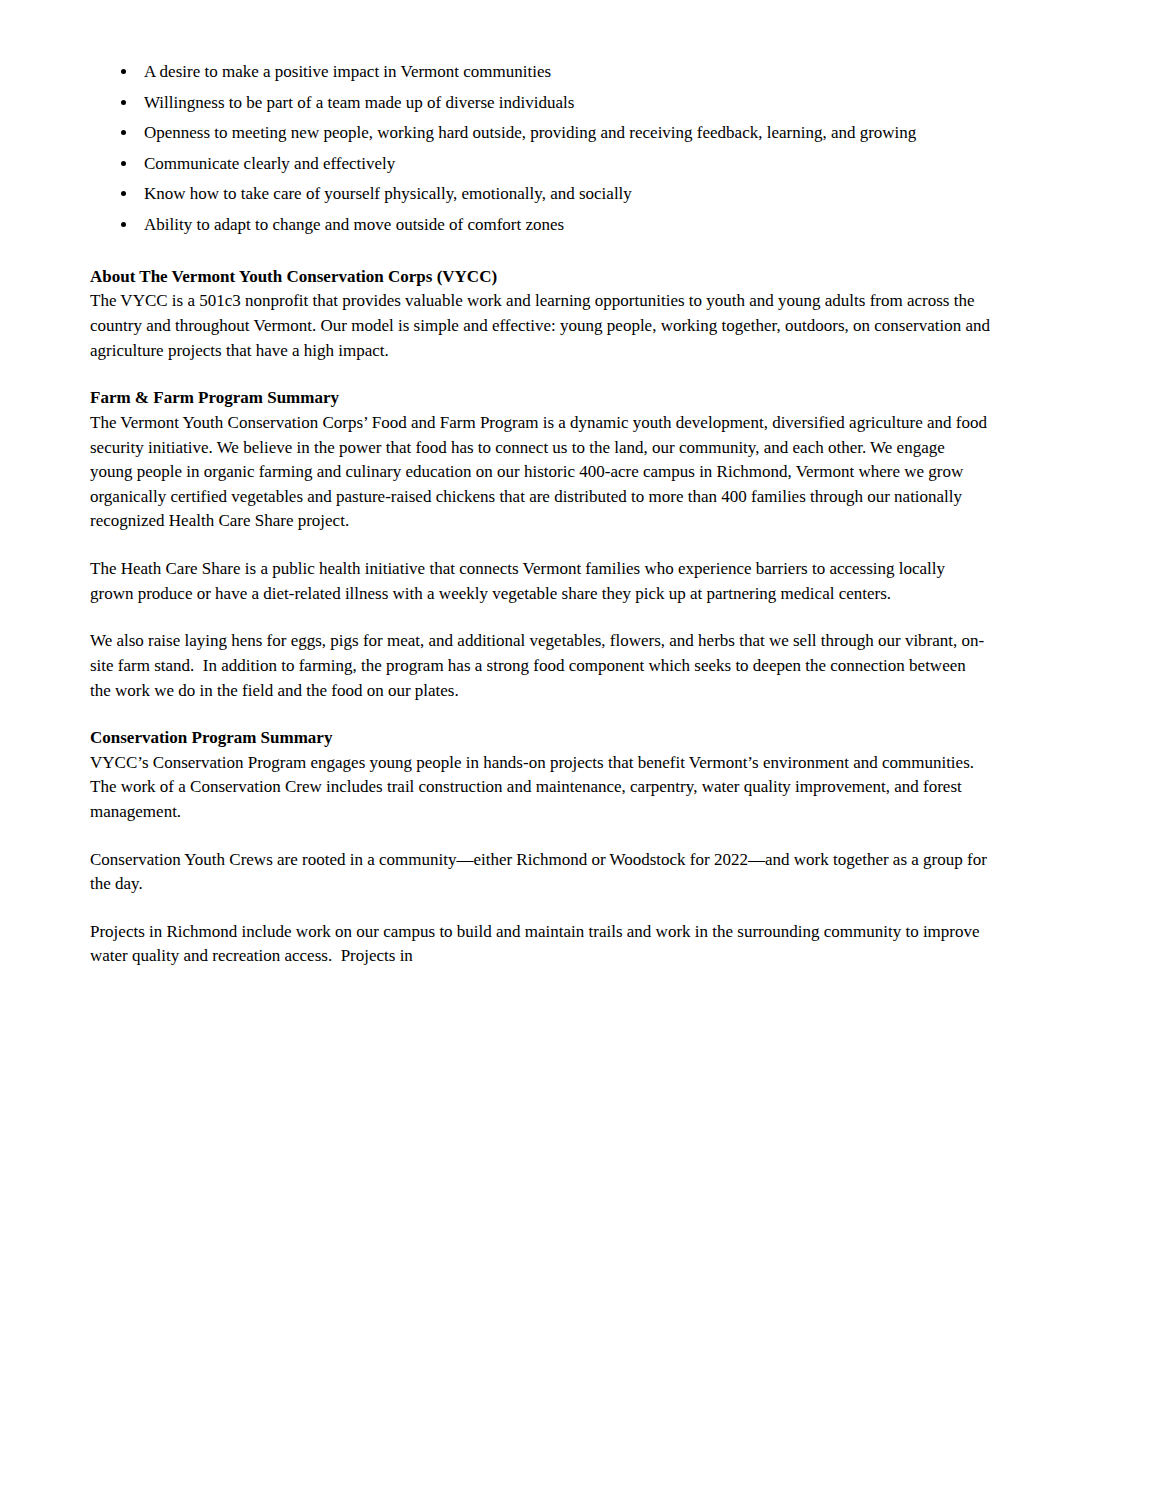A desire to make a positive impact in Vermont communities
Willingness to be part of a team made up of diverse individuals
Openness to meeting new people, working hard outside, providing and receiving feedback, learning, and growing
Communicate clearly and effectively
Know how to take care of yourself physically, emotionally, and socially
Ability to adapt to change and move outside of comfort zones
About The Vermont Youth Conservation Corps (VYCC)
The VYCC is a 501c3 nonprofit that provides valuable work and learning opportunities to youth and young adults from across the country and throughout Vermont. Our model is simple and effective: young people, working together, outdoors, on conservation and agriculture projects that have a high impact.
Farm & Farm Program Summary
The Vermont Youth Conservation Corps’ Food and Farm Program is a dynamic youth development, diversified agriculture and food security initiative. We believe in the power that food has to connect us to the land, our community, and each other. We engage young people in organic farming and culinary education on our historic 400-acre campus in Richmond, Vermont where we grow organically certified vegetables and pasture-raised chickens that are distributed to more than 400 families through our nationally recognized Health Care Share project.
The Heath Care Share is a public health initiative that connects Vermont families who experience barriers to accessing locally grown produce or have a diet-related illness with a weekly vegetable share they pick up at partnering medical centers.
We also raise laying hens for eggs, pigs for meat, and additional vegetables, flowers, and herbs that we sell through our vibrant, on-site farm stand. In addition to farming, the program has a strong food component which seeks to deepen the connection between the work we do in the field and the food on our plates.
Conservation Program Summary
VYCC’s Conservation Program engages young people in hands-on projects that benefit Vermont’s environment and communities. The work of a Conservation Crew includes trail construction and maintenance, carpentry, water quality improvement, and forest management.
Conservation Youth Crews are rooted in a community—either Richmond or Woodstock for 2022—and work together as a group for the day.
Projects in Richmond include work on our campus to build and maintain trails and work in the surrounding community to improve water quality and recreation access. Projects in